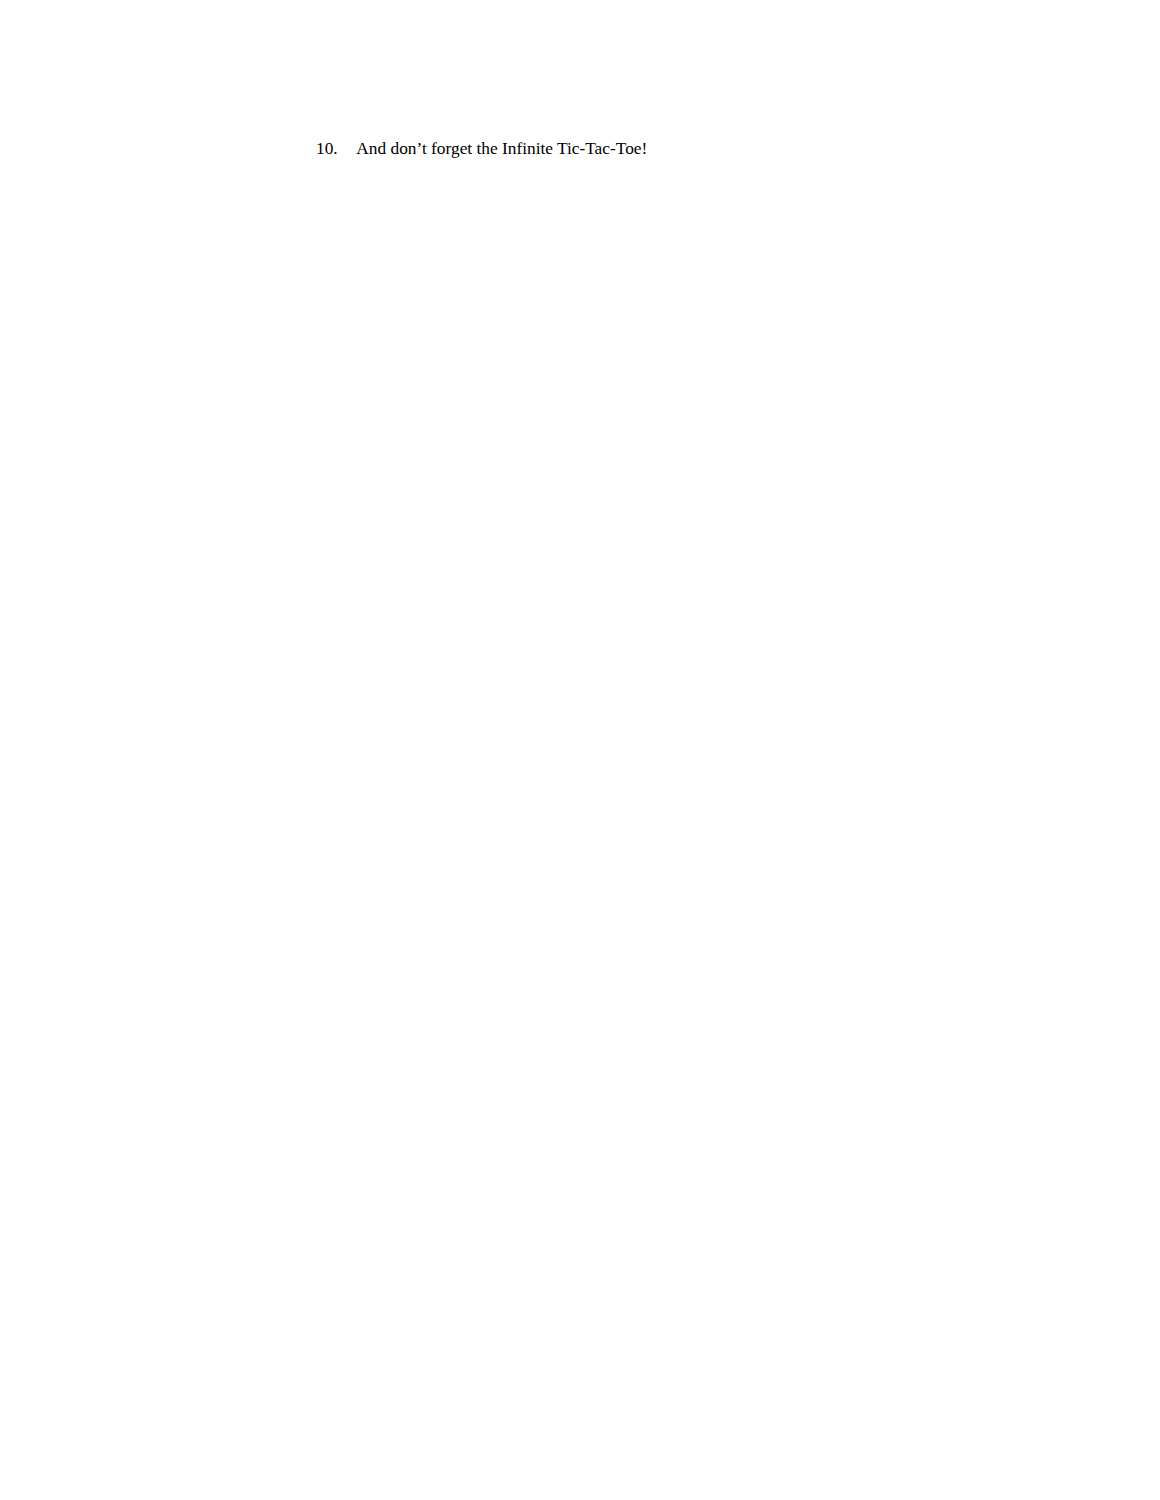10. And don’t forget the Infinite Tic-Tac-Toe!